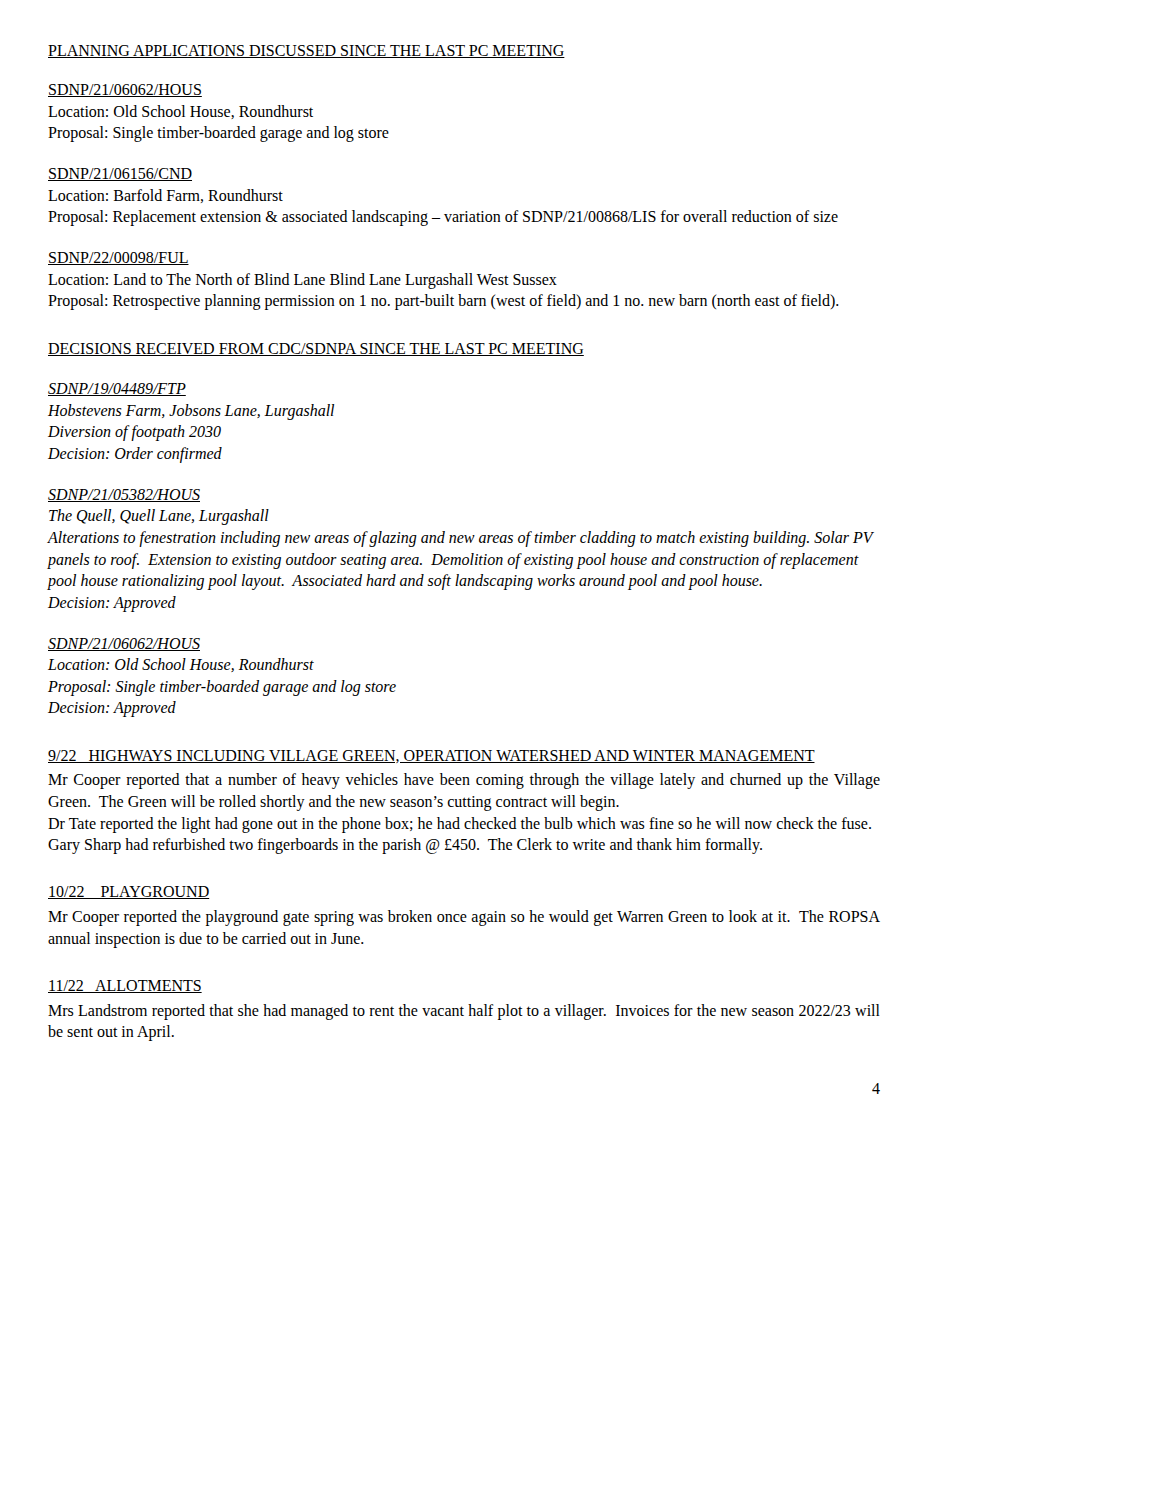PLANNING APPLICATIONS DISCUSSED SINCE THE LAST PC MEETING
SDNP/21/06062/HOUS
Location: Old School House, Roundhurst
Proposal: Single timber-boarded garage and log store
SDNP/21/06156/CND
Location: Barfold Farm, Roundhurst
Proposal: Replacement extension & associated landscaping – variation of SDNP/21/00868/LIS for overall reduction of size
SDNP/22/00098/FUL
Location: Land to The North of Blind Lane Blind Lane Lurgashall West Sussex
Proposal: Retrospective planning permission on 1 no. part-built barn (west of field) and 1 no. new barn (north east of field).
DECISIONS RECEIVED FROM CDC/SDNPA SINCE THE LAST PC MEETING
SDNP/19/04489/FTP
Hobstevens Farm, Jobsons Lane, Lurgashall
Diversion of footpath 2030
Decision: Order confirmed
SDNP/21/05382/HOUS
The Quell, Quell Lane, Lurgashall
Alterations to fenestration including new areas of glazing and new areas of timber cladding to match existing building. Solar PV panels to roof. Extension to existing outdoor seating area. Demolition of existing pool house and construction of replacement pool house rationalizing pool layout. Associated hard and soft landscaping works around pool and pool house.
Decision: Approved
SDNP/21/06062/HOUS
Location: Old School House, Roundhurst
Proposal: Single timber-boarded garage and log store
Decision: Approved
9/22 HIGHWAYS INCLUDING VILLAGE GREEN, OPERATION WATERSHED AND WINTER MANAGEMENT
Mr Cooper reported that a number of heavy vehicles have been coming through the village lately and churned up the Village Green. The Green will be rolled shortly and the new season’s cutting contract will begin.
Dr Tate reported the light had gone out in the phone box; he had checked the bulb which was fine so he will now check the fuse. Gary Sharp had refurbished two fingerboards in the parish @ £450. The Clerk to write and thank him formally.
10/22 PLAYGROUND
Mr Cooper reported the playground gate spring was broken once again so he would get Warren Green to look at it. The ROPSA annual inspection is due to be carried out in June.
11/22 ALLOTMENTS
Mrs Landstrom reported that she had managed to rent the vacant half plot to a villager. Invoices for the new season 2022/23 will be sent out in April.
4